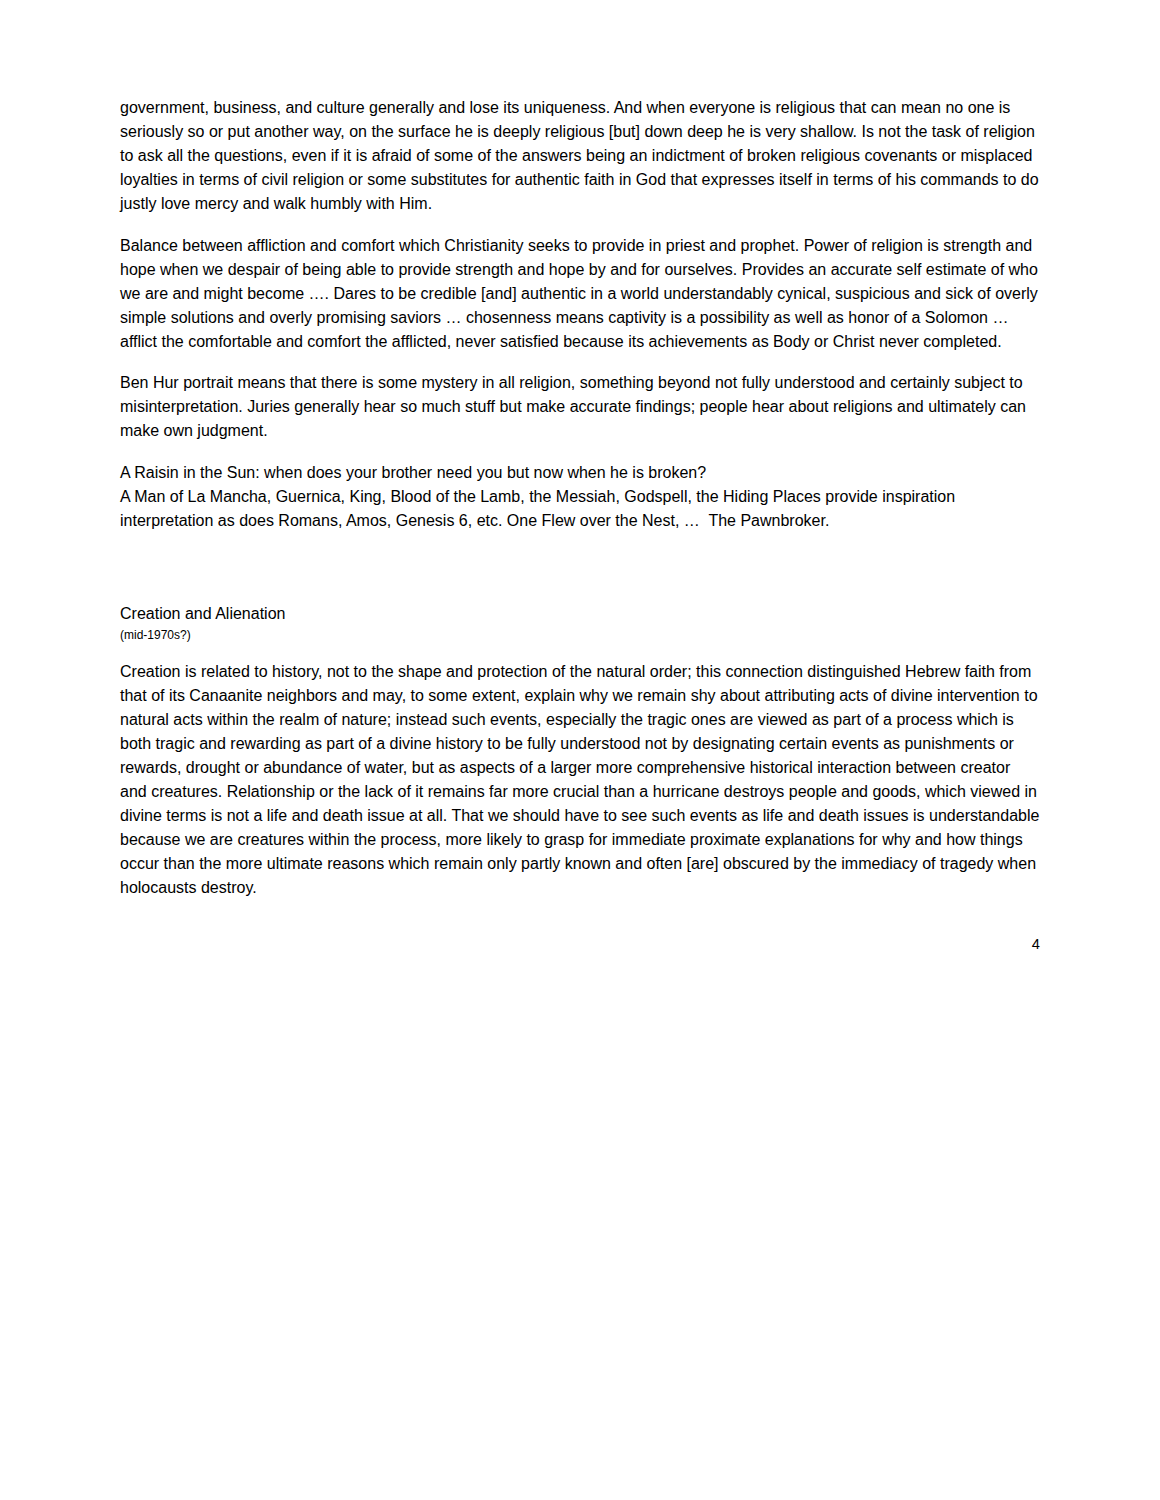government, business, and culture generally and lose its uniqueness. And when everyone is religious that can mean no one is seriously so or put another way, on the surface he is deeply religious [but] down deep he is very shallow. Is not the task of religion to ask all the questions, even if it is afraid of some of the answers being an indictment of broken religious covenants or misplaced loyalties in terms of civil religion or some substitutes for authentic faith in God that expresses itself in terms of his commands to do justly love mercy and walk humbly with Him.
Balance between affliction and comfort which Christianity seeks to provide in priest and prophet. Power of religion is strength and hope when we despair of being able to provide strength and hope by and for ourselves. Provides an accurate self estimate of who we are and might become …. Dares to be credible [and] authentic in a world understandably cynical, suspicious and sick of overly simple solutions and overly promising saviors … chosenness means captivity is a possibility as well as honor of a Solomon … afflict the comfortable and comfort the afflicted, never satisfied because its achievements as Body or Christ never completed.
Ben Hur portrait means that there is some mystery in all religion, something beyond not fully understood and certainly subject to misinterpretation. Juries generally hear so much stuff but make accurate findings; people hear about religions and ultimately can make own judgment.
A Raisin in the Sun: when does your brother need you but now when he is broken?
A Man of La Mancha, Guernica, King, Blood of the Lamb, the Messiah, Godspell, the Hiding Places provide inspiration interpretation as does Romans, Amos, Genesis 6, etc. One Flew over the Nest, … The Pawnbroker.
Creation and Alienation
(mid-1970s?)
Creation is related to history, not to the shape and protection of the natural order; this connection distinguished Hebrew faith from that of its Canaanite neighbors and may, to some extent, explain why we remain shy about attributing acts of divine intervention to natural acts within the realm of nature; instead such events, especially the tragic ones are viewed as part of a process which is both tragic and rewarding as part of a divine history to be fully understood not by designating certain events as punishments or rewards, drought or abundance of water, but as aspects of a larger more comprehensive historical interaction between creator and creatures. Relationship or the lack of it remains far more crucial than a hurricane destroys people and goods, which viewed in divine terms is not a life and death issue at all. That we should have to see such events as life and death issues is understandable because we are creatures within the process, more likely to grasp for immediate proximate explanations for why and how things occur than the more ultimate reasons which remain only partly known and often [are] obscured by the immediacy of tragedy when holocausts destroy.
4